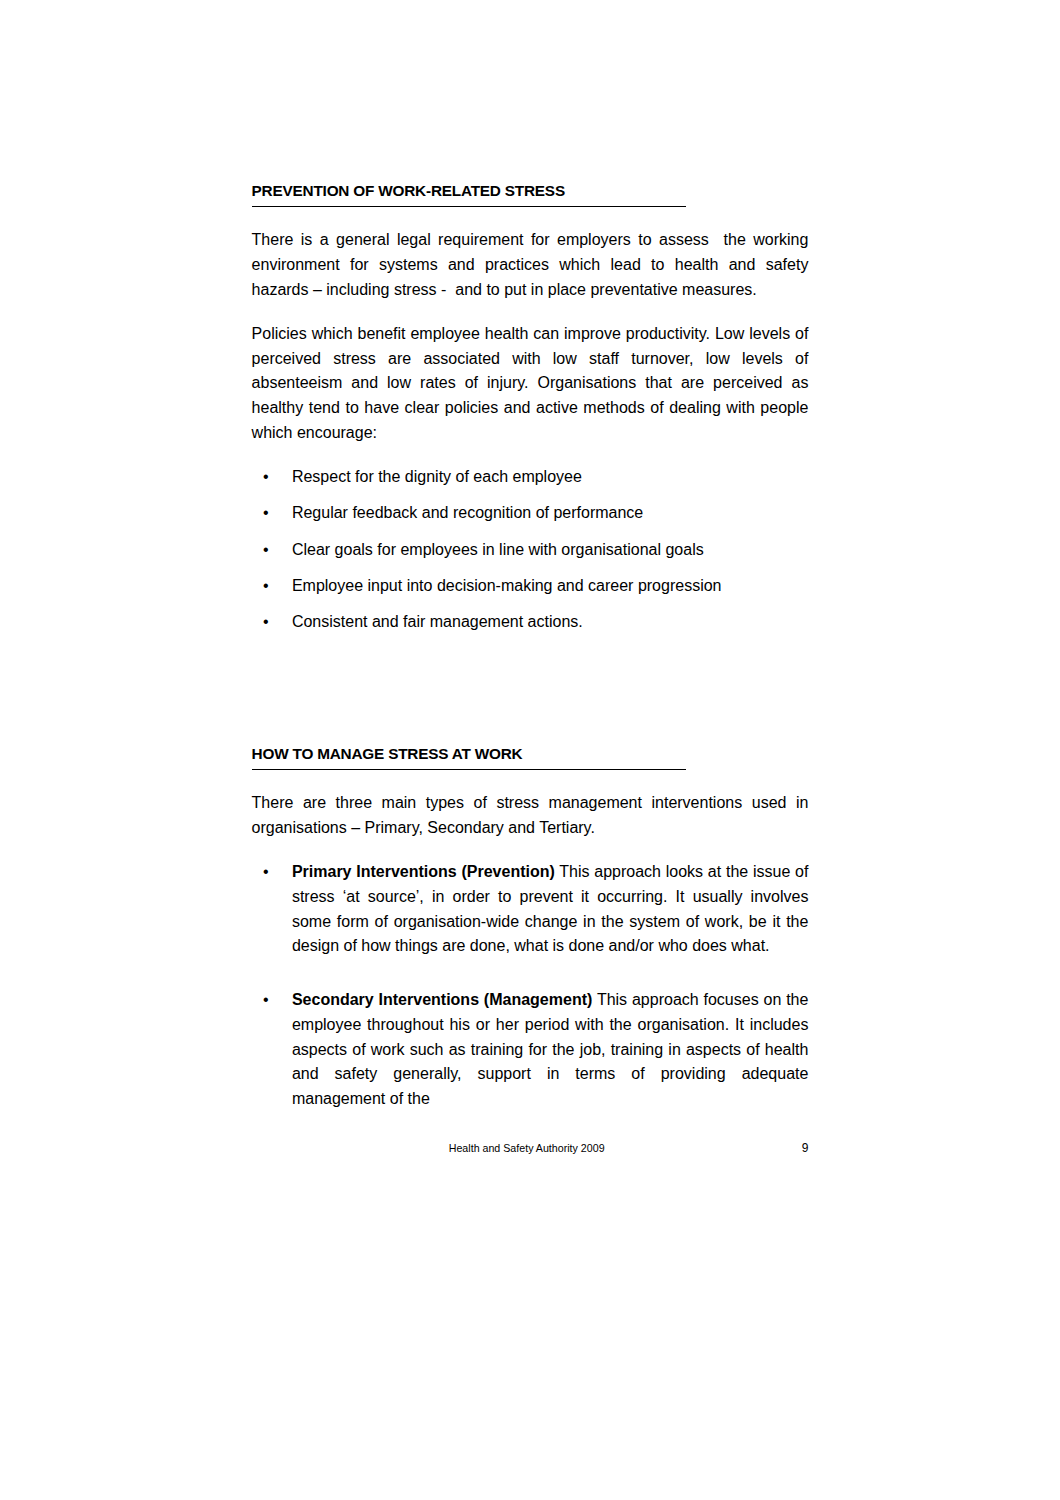PREVENTION OF WORK-RELATED STRESS
There is a general legal requirement for employers to assess the working environment for systems and practices which lead to health and safety hazards – including stress - and to put in place preventative measures.
Policies which benefit employee health can improve productivity. Low levels of perceived stress are associated with low staff turnover, low levels of absenteeism and low rates of injury. Organisations that are perceived as healthy tend to have clear policies and active methods of dealing with people which encourage:
Respect for the dignity of each employee
Regular feedback and recognition of performance
Clear goals for employees in line with organisational goals
Employee input into decision-making and career progression
Consistent and fair management actions.
HOW TO MANAGE STRESS AT WORK
There are three main types of stress management interventions used in organisations – Primary, Secondary and Tertiary.
Primary Interventions (Prevention) This approach looks at the issue of stress ‘at source’, in order to prevent it occurring. It usually involves some form of organisation-wide change in the system of work, be it the design of how things are done, what is done and/or who does what.
Secondary Interventions (Management) This approach focuses on the employee throughout his or her period with the organisation. It includes aspects of work such as training for the job, training in aspects of health and safety generally, support in terms of providing adequate management of the
Health and Safety Authority 2009 9